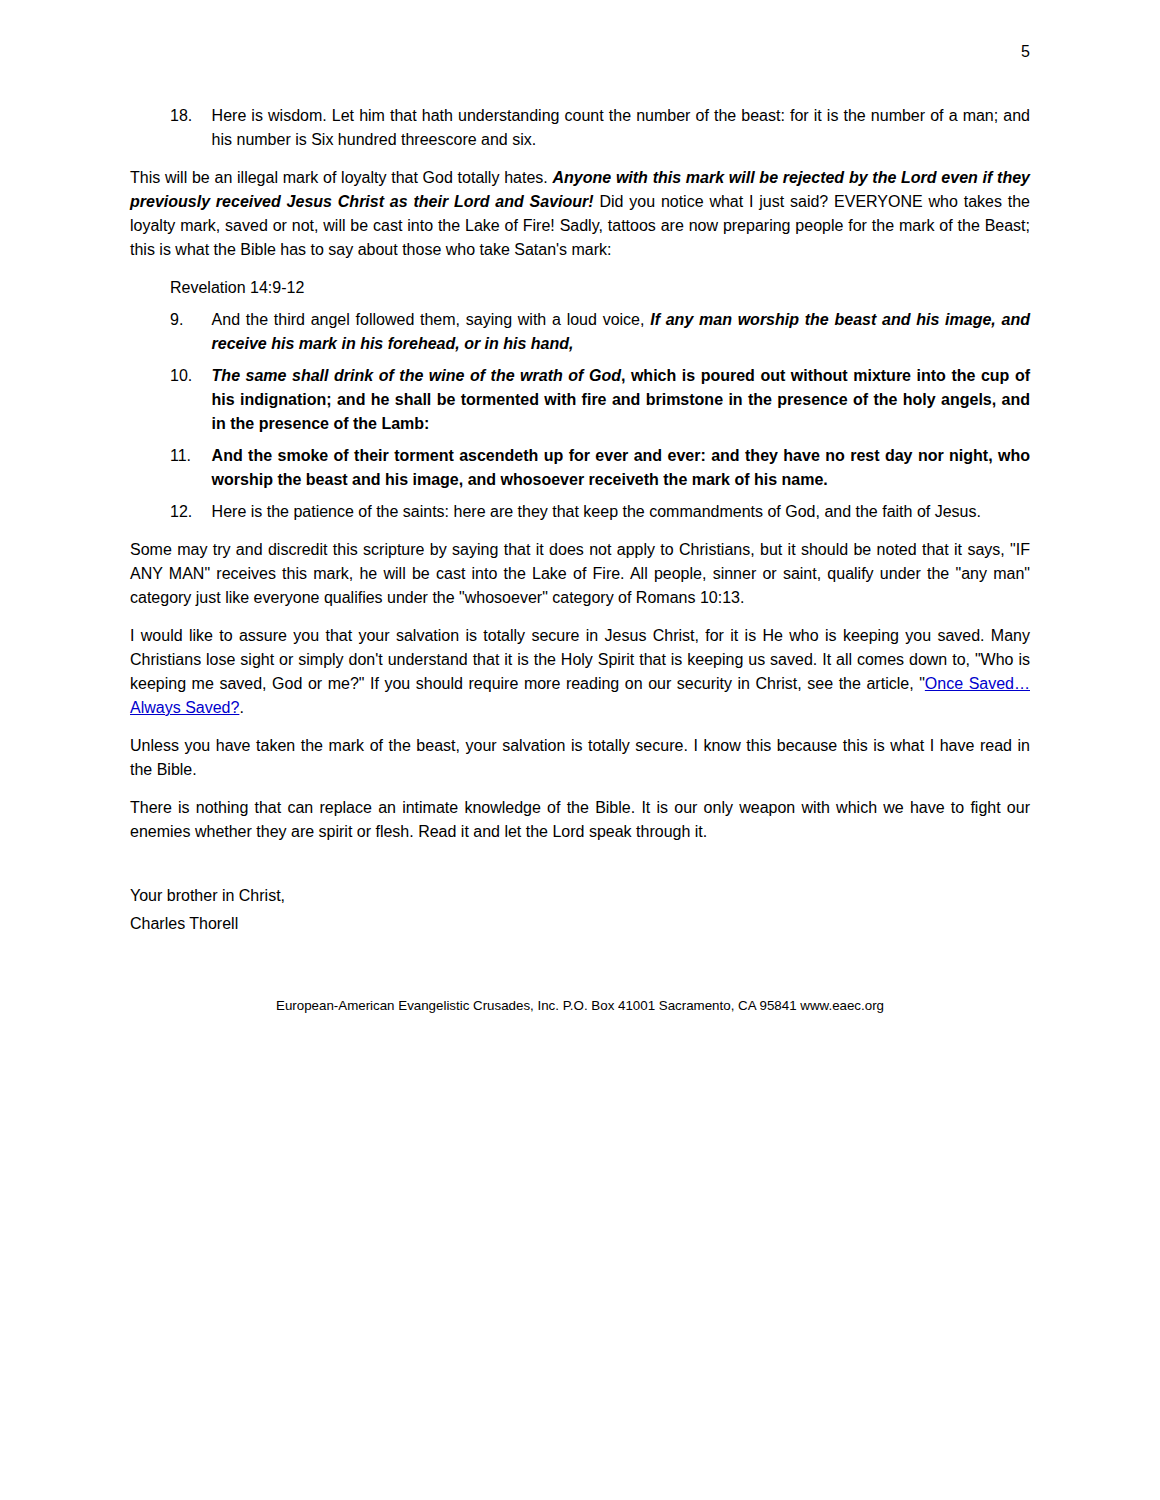5
18. Here is wisdom. Let him that hath understanding count the number of the beast: for it is the number of a man; and his number is Six hundred threescore and six.
This will be an illegal mark of loyalty that God totally hates. Anyone with this mark will be rejected by the Lord even if they previously received Jesus Christ as their Lord and Saviour! Did you notice what I just said? EVERYONE who takes the loyalty mark, saved or not, will be cast into the Lake of Fire! Sadly, tattoos are now preparing people for the mark of the Beast; this is what the Bible has to say about those who take Satan's mark:
Revelation 14:9-12
9. And the third angel followed them, saying with a loud voice, If any man worship the beast and his image, and receive his mark in his forehead, or in his hand,
10. The same shall drink of the wine of the wrath of God, which is poured out without mixture into the cup of his indignation; and he shall be tormented with fire and brimstone in the presence of the holy angels, and in the presence of the Lamb:
11. And the smoke of their torment ascendeth up for ever and ever: and they have no rest day nor night, who worship the beast and his image, and whosoever receiveth the mark of his name.
12. Here is the patience of the saints: here are they that keep the commandments of God, and the faith of Jesus.
Some may try and discredit this scripture by saying that it does not apply to Christians, but it should be noted that it says, "IF ANY MAN" receives this mark, he will be cast into the Lake of Fire. All people, sinner or saint, qualify under the "any man" category just like everyone qualifies under the "whosoever" category of Romans 10:13.
I would like to assure you that your salvation is totally secure in Jesus Christ, for it is He who is keeping you saved. Many Christians lose sight or simply don't understand that it is the Holy Spirit that is keeping us saved. It all comes down to, "Who is keeping me saved, God or me?" If you should require more reading on our security in Christ, see the article, "Once Saved…Always Saved?.
Unless you have taken the mark of the beast, your salvation is totally secure. I know this because this is what I have read in the Bible.
There is nothing that can replace an intimate knowledge of the Bible. It is our only weapon with which we have to fight our enemies whether they are spirit or flesh. Read it and let the Lord speak through it.
Your brother in Christ,
Charles Thorell
European-American Evangelistic Crusades, Inc. P.O. Box 41001 Sacramento, CA 95841 www.eaec.org